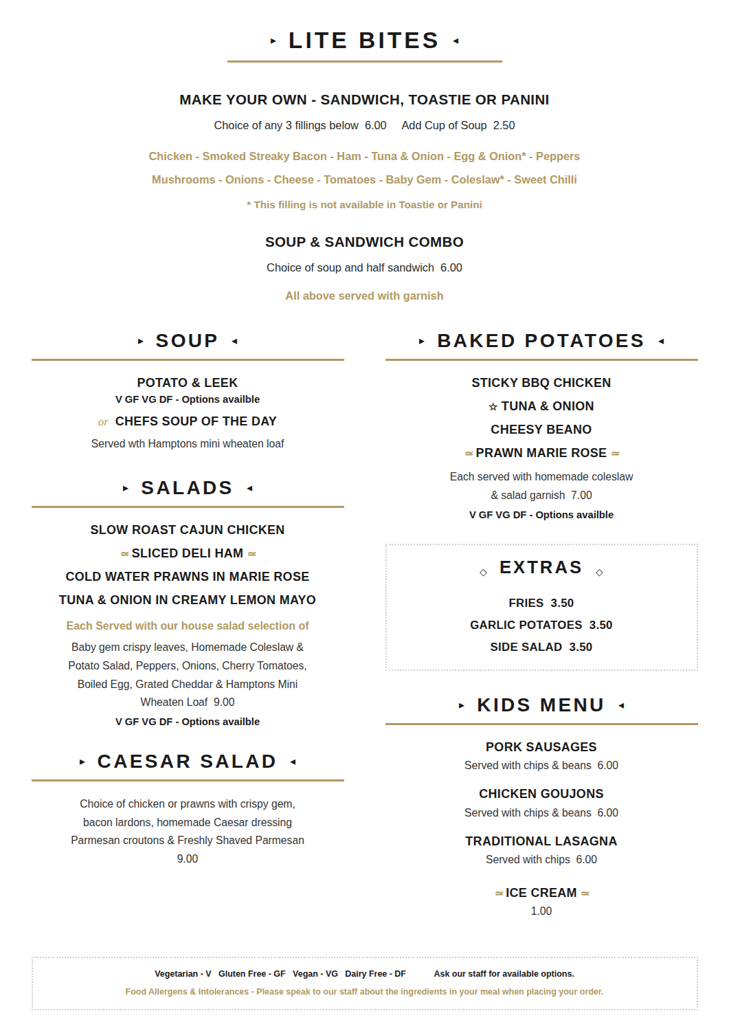▸
Lite Bites
◂
Make Your Own - Sandwich, Toastie or Panini
Choice of any 3 fillings below 6.00 Add Cup of Soup 2.50
Chicken - Smoked Streaky Bacon - Ham - Tuna & Onion - Egg & Onion* - Peppers
Mushrooms - Onions - Cheese - Tomatoes - Baby Gem - Coleslaw* - Sweet Chilli
* This filling is not available in Toastie or Panini
Soup & Sandwich Combo
Choice of soup and half sandwich 6.00
All above served with garnish
▸
Soup
◂
Potato & Leek
V GF VG DF - Options availble
or Chefs Soup of the Day
Served wth Hamptons mini wheaten loaf
▸
Salads
◂
Slow Roast Cajun Chicken
≃ Sliced Deli Ham ≃
Cold Water Prawns in Marie Rose
Tuna & Onion in Creamy Lemon Mayo
Each Served with our house salad selection of
Baby gem crispy leaves, Homemade Coleslaw &
Potato Salad, Peppers, Onions, Cherry Tomatoes,
Boiled Egg, Grated Cheddar & Hamptons Mini
Wheaten Loaf 9.00
V GF VG DF - Options availble
▸
Caesar Salad
◂
Choice of chicken or prawns with crispy gem,
bacon lardons, homemade Caesar dressing
Parmesan croutons & Freshly Shaved Parmesan
9.00
▸
Baked Potatoes
◂
Sticky BBQ Chicken
☆ Tuna & Onion
Cheesy Beano
≃ Prawn Marie Rose ≃
Each served with homemade coleslaw
& salad garnish 7.00
V GF VG DF - Options availble
◇
Extras
◇
Fries 3.50
Garlic Potatoes 3.50
Side Salad 3.50
▸
Kids Menu
◂
Pork Sausages
Served with chips & beans 6.00
Chicken Goujons
Served with chips & beans 6.00
Traditional Lasagna
Served with chips 6.00
≃ Ice Cream ≃
1.00
Vegetarian - V Gluten Free - GF Vegan - VG Dairy Free - DF Ask our staff for available options.
Food Allergens & Intolerances - Please speak to our staff about the ingredients in your meal when placing your order.